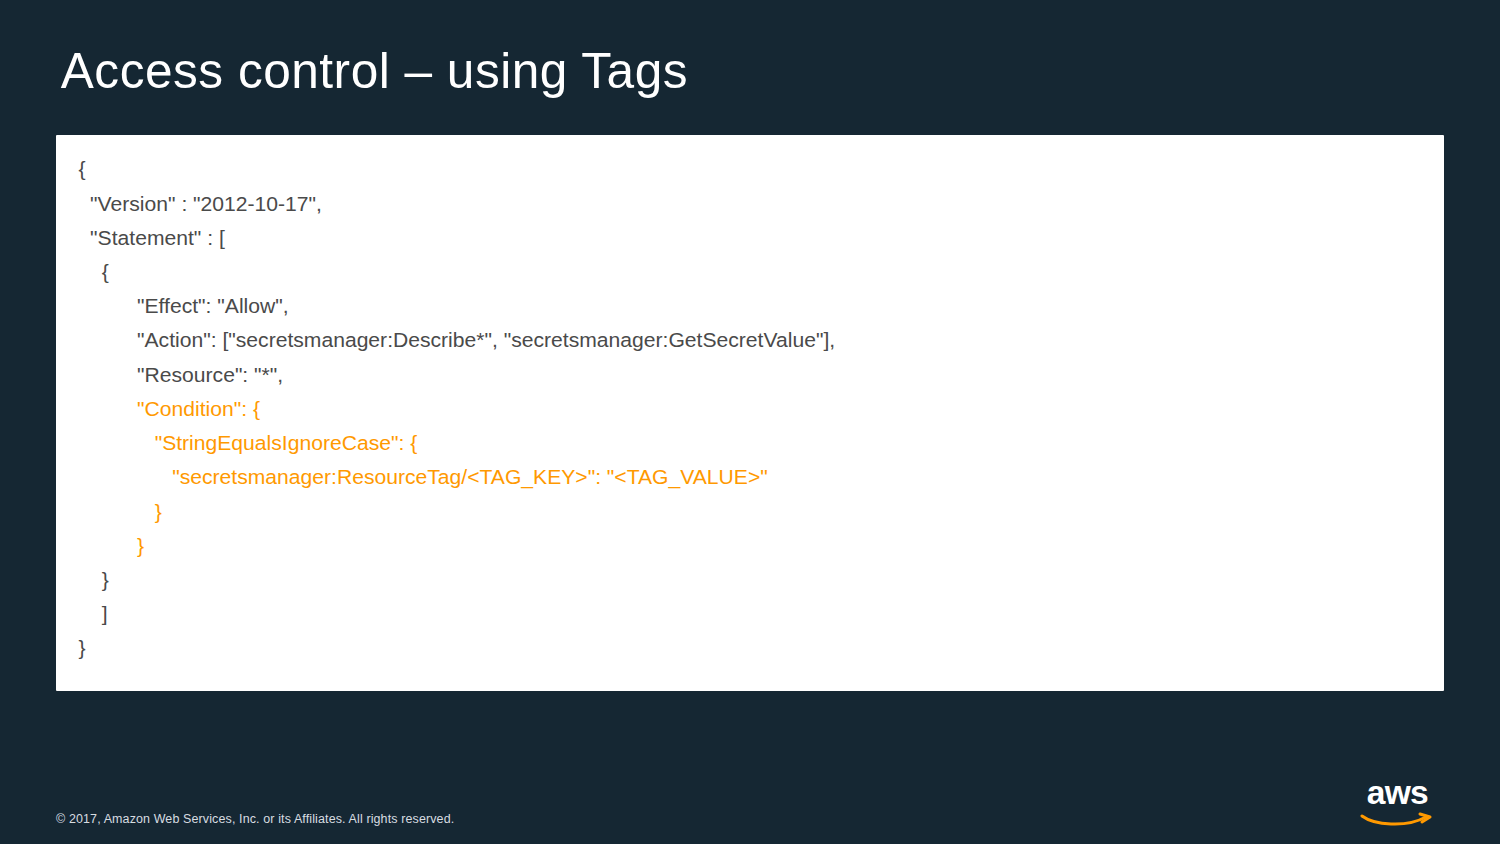Access control – using Tags
{
  "Version" : "2012-10-17",
  "Statement" : [
    {
          "Effect": "Allow",
          "Action": ["secretsmanager:Describe*", "secretsmanager:GetSecretValue"],
          "Resource": "*",
          "Condition": {
             "StringEqualsIgnoreCase": {
                "secretsmanager:ResourceTag/<TAG_KEY>": "<TAG_VALUE>"
             }
          }
    }
    ]
}
© 2017, Amazon Web Services, Inc. or its Affiliates. All rights reserved.
aws